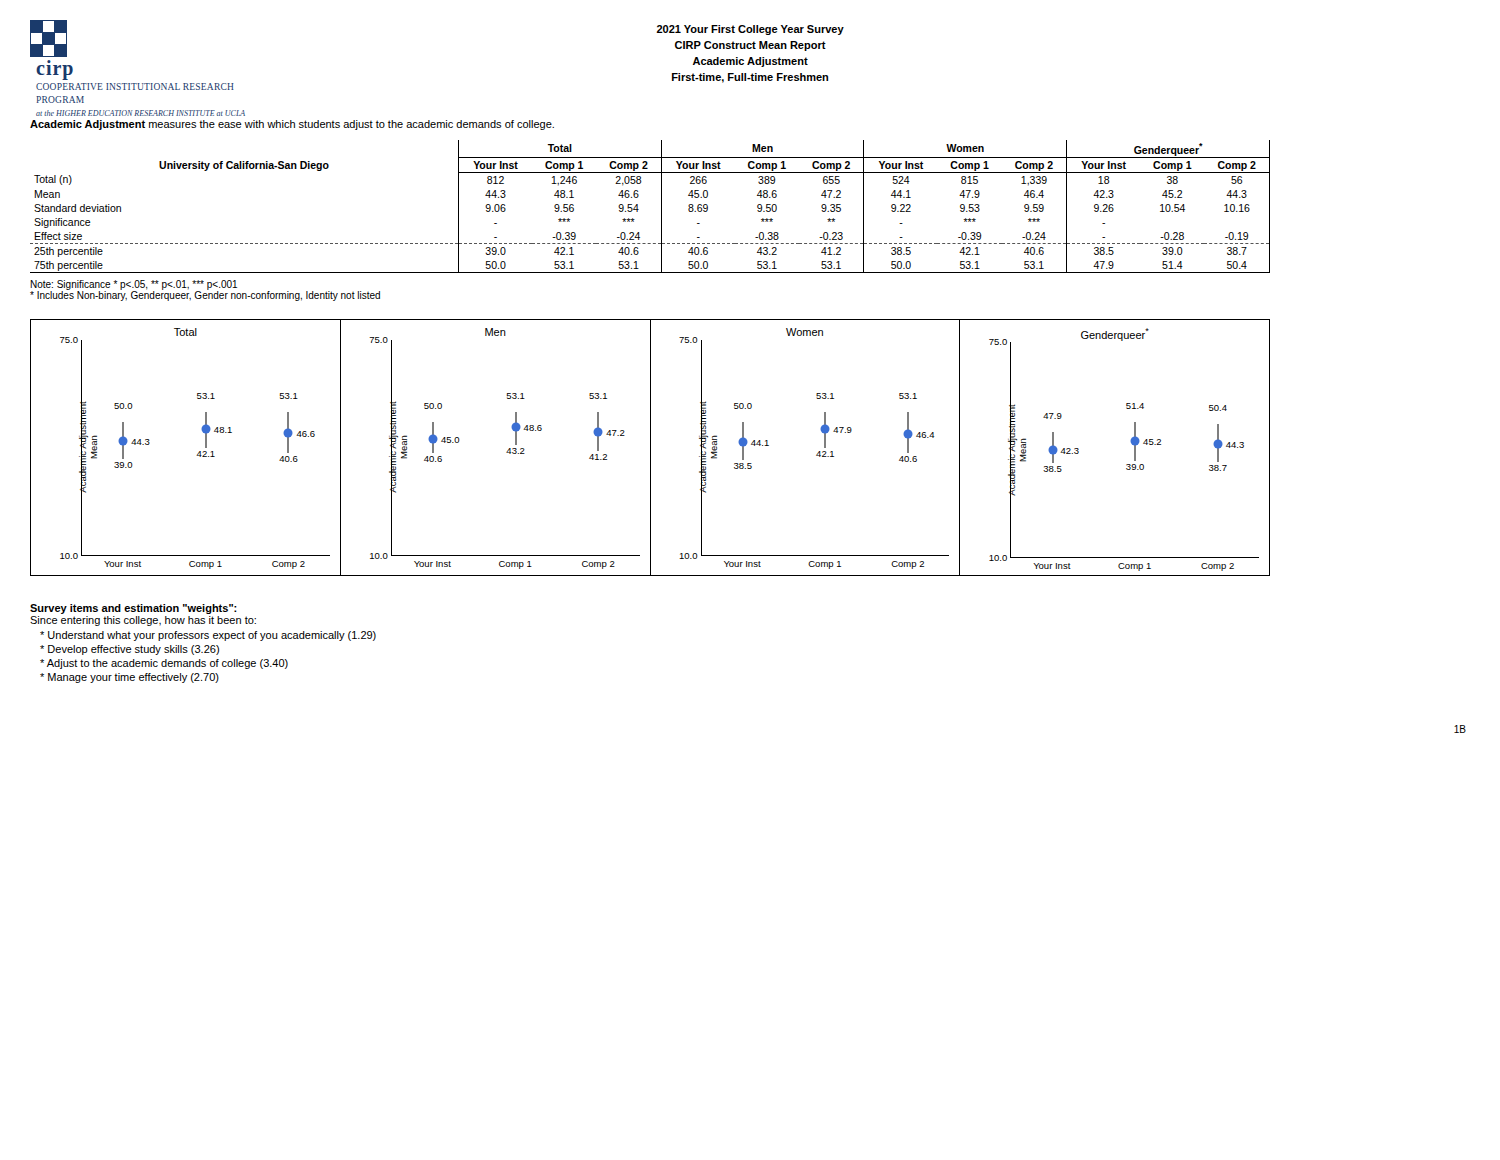cirp
COOPERATIVE INSTITUTIONAL RESEARCH PROGRAM
at the HIGHER EDUCATION RESEARCH INSTITUTE at UCLA
2021 Your First College Year Survey
CIRP Construct Mean Report
Academic Adjustment
First-time, Full-time Freshmen
Academic Adjustment measures the ease with which students adjust to the academic demands of college.
| | Total | Men | Women | Genderqueer * |
| University of California-San Diego | Your Inst | Comp 1 | Comp 2 | Your Inst | Comp 1 | Comp 2 | Your Inst | Comp 1 | Comp 2 | Your Inst | Comp 1 | Comp 2 |
| Total (n) | 812 | 1,246 | 2,058 | 266 | 389 | 655 | 524 | 815 | 1,339 | 18 | 38 | 56 |
| Mean | 44.3 | 48.1 | 46.6 | 45.0 | 48.6 | 47.2 | 44.1 | 47.9 | 46.4 | 42.3 | 45.2 | 44.3 |
| Standard deviation | 9.06 | 9.56 | 9.54 | 8.69 | 9.50 | 9.35 | 9.22 | 9.53 | 9.59 | 9.26 | 10.54 | 10.16 |
| Significance | - | *** | *** | - | *** | ** | - | *** | *** | - | | |
| Effect size | - | -0.39 | -0.24 | - | -0.38 | -0.23 | - | -0.39 | -0.24 | - | -0.28 | -0.19 |
| 25th percentile | 39.0 | 42.1 | 40.6 | 40.6 | 43.2 | 41.2 | 38.5 | 42.1 | 40.6 | 38.5 | 39.0 | 38.7 |
| 75th percentile | 50.0 | 53.1 | 53.1 | 50.0 | 53.1 | 53.1 | 50.0 | 53.1 | 53.1 | 47.9 | 51.4 | 50.4 |
Note: Significance * p<.05, ** p<.01, *** p<.001
* Includes Non-binary, Genderqueer, Gender non-conforming, Identity not listed
Total
Academic Adjustment
Mean
75.0
10.0
50.0
39.0
44.3
53.1
42.1
48.1
53.1
40.6
46.6
Your Inst
Comp 1
Comp 2
Men
Academic Adjustment
Mean
75.0
10.0
50.0
40.6
45.0
53.1
43.2
48.6
53.1
41.2
47.2
Your Inst
Comp 1
Comp 2
Women
Academic Adjustment
Mean
75.0
10.0
50.0
38.5
44.1
53.1
42.1
47.9
53.1
40.6
46.4
Your Inst
Comp 1
Comp 2
Genderqueer*
Academic Adjustment
Mean
75.0
10.0
47.9
38.5
42.3
51.4
39.0
45.2
50.4
38.7
44.3
Your Inst
Comp 1
Comp 2
Survey items and estimation "weights":
Since entering this college, how has it been to:
* Understand what your professors expect of you academically (1.29)
* Develop effective study skills (3.26)
* Adjust to the academic demands of college (3.40)
* Manage your time effectively (2.70)
1B